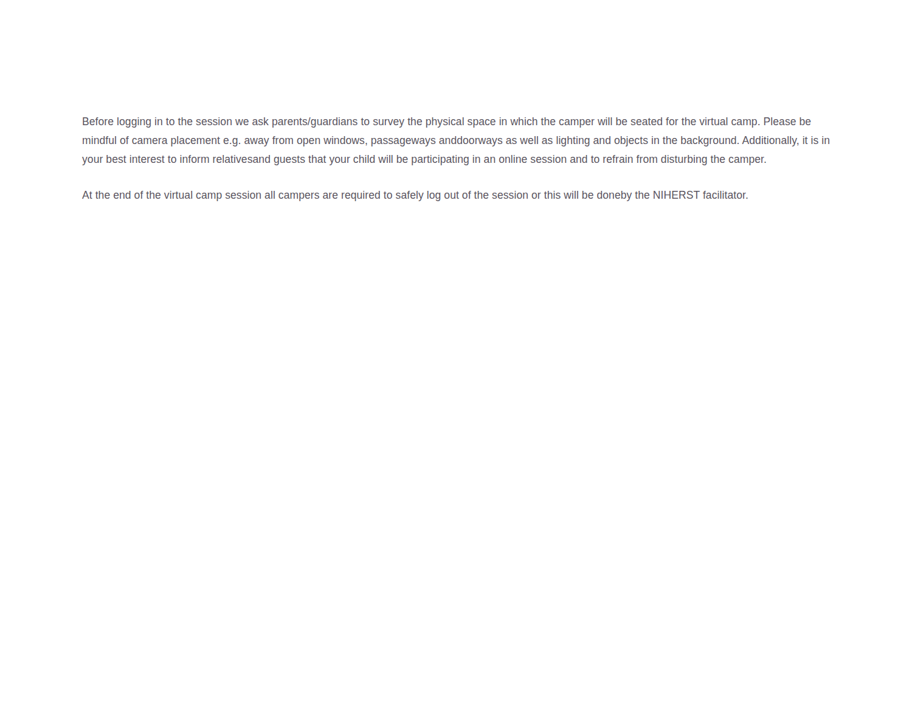Before logging in to the session we ask parents/guardians to survey the physical space in which the camper will be seated for the virtual camp. Please be mindful of camera placement e.g. away from open windows, passageways anddoorways as well as lighting and objects in the background. Additionally, it is in your best interest to inform relativesand guests that your child will be participating in an online session and to refrain from disturbing the camper.
At the end of the virtual camp session all campers are required to safely log out of the session or this will be doneby the NIHERST facilitator.